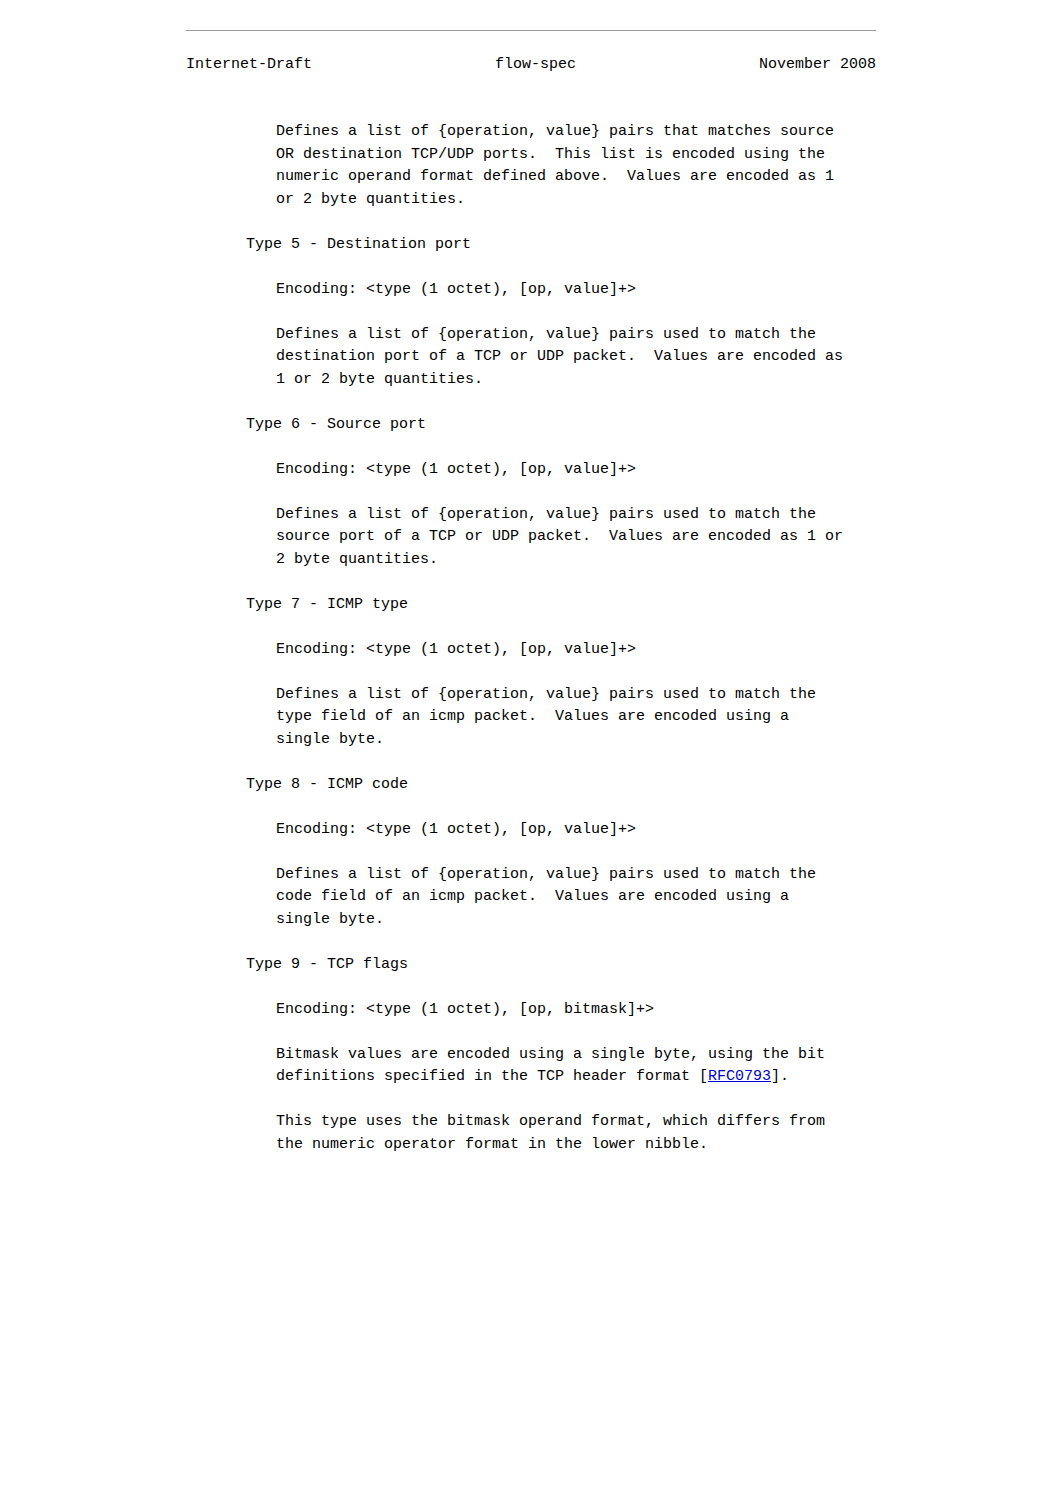Internet-Draft flow-spec November 2008
Defines a list of {operation, value} pairs that matches source OR destination TCP/UDP ports. This list is encoded using the numeric operand format defined above. Values are encoded as 1 or 2 byte quantities.
Type 5 - Destination port
Encoding: <type (1 octet), [op, value]+>
Defines a list of {operation, value} pairs used to match the destination port of a TCP or UDP packet. Values are encoded as 1 or 2 byte quantities.
Type 6 - Source port
Encoding: <type (1 octet), [op, value]+>
Defines a list of {operation, value} pairs used to match the source port of a TCP or UDP packet. Values are encoded as 1 or 2 byte quantities.
Type 7 - ICMP type
Encoding: <type (1 octet), [op, value]+>
Defines a list of {operation, value} pairs used to match the type field of an icmp packet. Values are encoded using a single byte.
Type 8 - ICMP code
Encoding: <type (1 octet), [op, value]+>
Defines a list of {operation, value} pairs used to match the code field of an icmp packet. Values are encoded using a single byte.
Type 9 - TCP flags
Encoding: <type (1 octet), [op, bitmask]+>
Bitmask values are encoded using a single byte, using the bit definitions specified in the TCP header format [RFC0793].
This type uses the bitmask operand format, which differs from the numeric operator format in the lower nibble.